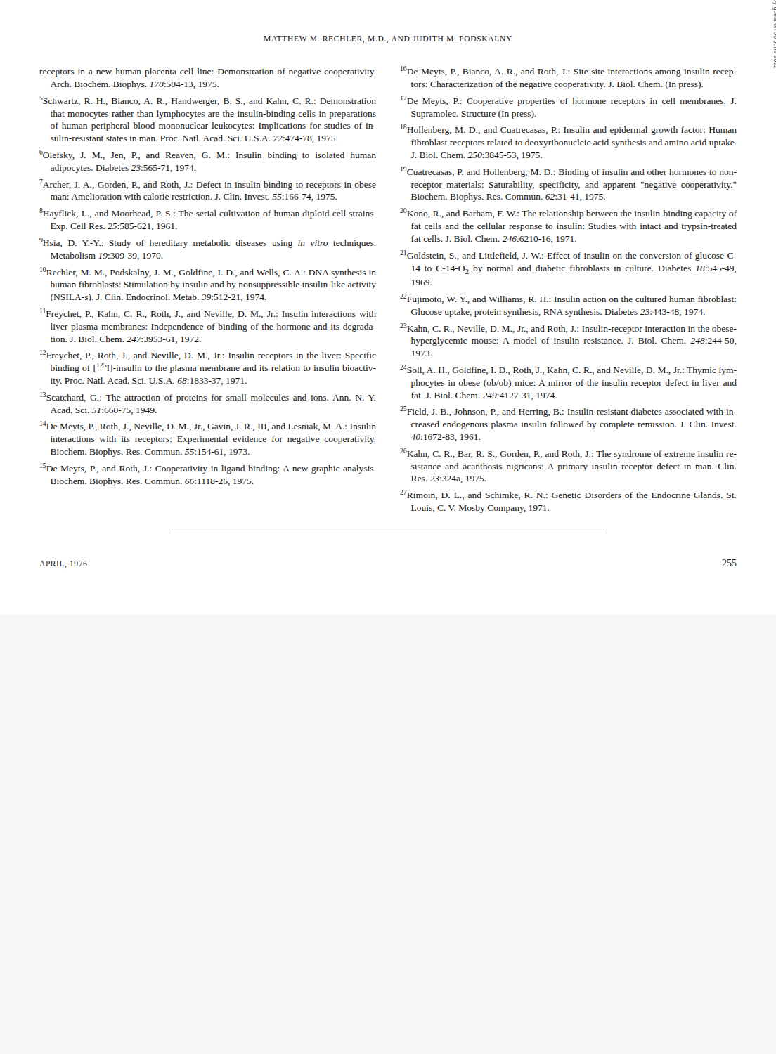Matthew M. Rechler, M.D., and Judith M. Podskalny
Downloaded from http://diabetesjournals.org/diabetes/article-pdf/25/4/250/348546/25-4-250.pdf by guest on 30 June 2022
receptors in a new human placenta cell line: Demonstration of negative cooperativity. Arch. Biochem. Biophys. 170:504-13, 1975.
5Schwartz, R. H., Bianco, A. R., Handwerger, B. S., and Kahn, C. R.: Demonstration that monocytes rather than lymphocytes are the insulin-binding cells in preparations of human peripheral blood mononuclear leukocytes: Implications for studies of insulin-resistant states in man. Proc. Natl. Acad. Sci. U.S.A. 72:474-78, 1975.
6Olefsky, J. M., Jen, P., and Reaven, G. M.: Insulin binding to isolated human adipocytes. Diabetes 23:565-71, 1974.
7Archer, J. A., Gorden, P., and Roth, J.: Defect in insulin binding to receptors in obese man: Amelioration with calorie restriction. J. Clin. Invest. 55:166-74, 1975.
8Hayflick, L., and Moorhead, P. S.: The serial cultivation of human diploid cell strains. Exp. Cell Res. 25:585-621, 1961.
9Hsia, D. Y.-Y.: Study of hereditary metabolic diseases using in vitro techniques. Metabolism 19:309-39, 1970.
10Rechler, M. M., Podskalny, J. M., Goldfine, I. D., and Wells, C. A.: DNA synthesis in human fibroblasts: Stimulation by insulin and by nonsuppressible insulin-like activity (NSILA-s). J. Clin. Endocrinol. Metab. 39:512-21, 1974.
11Freychet, P., Kahn, C. R., Roth, J., and Neville, D. M., Jr.: Insulin interactions with liver plasma membranes: Independence of binding of the hormone and its degradation. J. Biol. Chem. 247:3953-61, 1972.
12Freychet, P., Roth, J., and Neville, D. M., Jr.: Insulin receptors in the liver: Specific binding of [125I]-insulin to the plasma membrane and its relation to insulin bioactivity. Proc. Natl. Acad. Sci. U.S.A. 68:1833-37, 1971.
13Scatchard, G.: The attraction of proteins for small molecules and ions. Ann. N. Y. Acad. Sci. 51:660-75, 1949.
14De Meyts, P., Roth, J., Neville, D. M., Jr., Gavin, J. R., III, and Lesniak, M. A.: Insulin interactions with its receptors: Experimental evidence for negative cooperativity. Biochem. Biophys. Res. Commun. 55:154-61, 1973.
15De Meyts, P., and Roth, J.: Cooperativity in ligand binding: A new graphic analysis. Biochem. Biophys. Res. Commun. 66:1118-26, 1975.
16De Meyts, P., Bianco, A. R., and Roth, J.: Site-site interactions among insulin receptors: Characterization of the negative cooperativity. J. Biol. Chem. (In press).
17De Meyts, P.: Cooperative properties of hormone receptors in cell membranes. J. Supramolec. Structure (In press).
18Hollenberg, M. D., and Cuatrecasas, P.: Insulin and epidermal growth factor: Human fibroblast receptors related to deoxyribonucleic acid synthesis and amino acid uptake. J. Biol. Chem. 250:3845-53, 1975.
19Cuatrecasas, P. and Hollenberg, M. D.: Binding of insulin and other hormones to non-receptor materials: Saturability, specificity, and apparent "negative cooperativity." Biochem. Biophys. Res. Commun. 62:31-41, 1975.
20Kono, R., and Barham, F. W.: The relationship between the insulin-binding capacity of fat cells and the cellular response to insulin: Studies with intact and trypsin-treated fat cells. J. Biol. Chem. 246:6210-16, 1971.
21Goldstein, S., and Littlefield, J. W.: Effect of insulin on the conversion of glucose-C-14 to C-14-O2 by normal and diabetic fibroblasts in culture. Diabetes 18:545-49, 1969.
22Fujimoto, W. Y., and Williams, R. H.: Insulin action on the cultured human fibroblast: Glucose uptake, protein synthesis, RNA synthesis. Diabetes 23:443-48, 1974.
23Kahn, C. R., Neville, D. M., Jr., and Roth, J.: Insulin-receptor interaction in the obese-hyperglycemic mouse: A model of insulin resistance. J. Biol. Chem. 248:244-50, 1973.
24Soll, A. H., Goldfine, I. D., Roth, J., Kahn, C. R., and Neville, D. M., Jr.: Thymic lymphocytes in obese (ob/ob) mice: A mirror of the insulin receptor defect in liver and fat. J. Biol. Chem. 249:4127-31, 1974.
25Field, J. B., Johnson, P., and Herring, B.: Insulin-resistant diabetes associated with increased endogenous plasma insulin followed by complete remission. J. Clin. Invest. 40:1672-83, 1961.
26Kahn, C. R., Bar, R. S., Gorden, P., and Roth, J.: The syndrome of extreme insulin resistance and acanthosis nigricans: A primary insulin receptor defect in man. Clin. Res. 23:324a, 1975.
27Rimoin, D. L., and Schimke, R. N.: Genetic Disorders of the Endocrine Glands. St. Louis, C. V. Mosby Company, 1971.
April, 1976 255